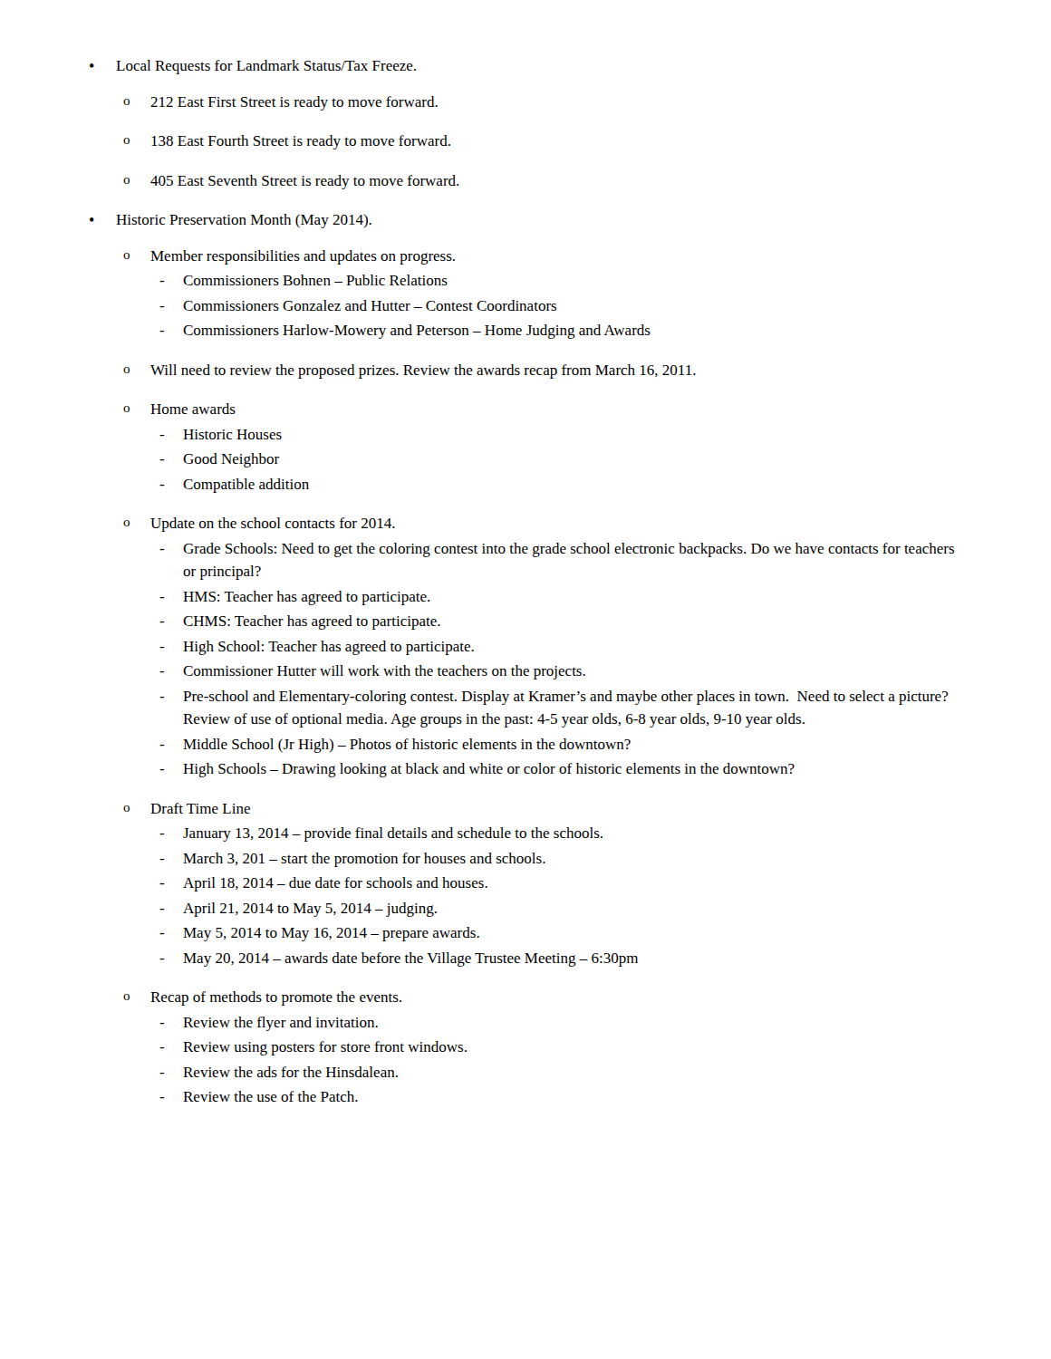Local Requests for Landmark Status/Tax Freeze.
212 East First Street is ready to move forward.
138 East Fourth Street is ready to move forward.
405 East Seventh Street is ready to move forward.
Historic Preservation Month (May 2014).
Member responsibilities and updates on progress.
Commissioners Bohnen – Public Relations
Commissioners Gonzalez and Hutter – Contest Coordinators
Commissioners Harlow-Mowery and Peterson – Home Judging and Awards
Will need to review the proposed prizes. Review the awards recap from March 16, 2011.
Home awards
Historic Houses
Good Neighbor
Compatible addition
Update on the school contacts for 2014.
Grade Schools: Need to get the coloring contest into the grade school electronic backpacks. Do we have contacts for teachers or principal?
HMS: Teacher has agreed to participate.
CHMS: Teacher has agreed to participate.
High School: Teacher has agreed to participate.
Commissioner Hutter will work with the teachers on the projects.
Pre-school and Elementary-coloring contest. Display at Kramer’s and maybe other places in town. Need to select a picture? Review of use of optional media. Age groups in the past: 4-5 year olds, 6-8 year olds, 9-10 year olds.
Middle School (Jr High) – Photos of historic elements in the downtown?
High Schools – Drawing looking at black and white or color of historic elements in the downtown?
Draft Time Line
January 13, 2014 – provide final details and schedule to the schools.
March 3, 201 – start the promotion for houses and schools.
April 18, 2014 – due date for schools and houses.
April 21, 2014 to May 5, 2014 – judging.
May 5, 2014 to May 16, 2014 – prepare awards.
May 20, 2014 – awards date before the Village Trustee Meeting – 6:30pm
Recap of methods to promote the events.
Review the flyer and invitation.
Review using posters for store front windows.
Review the ads for the Hinsdalean.
Review the use of the Patch.